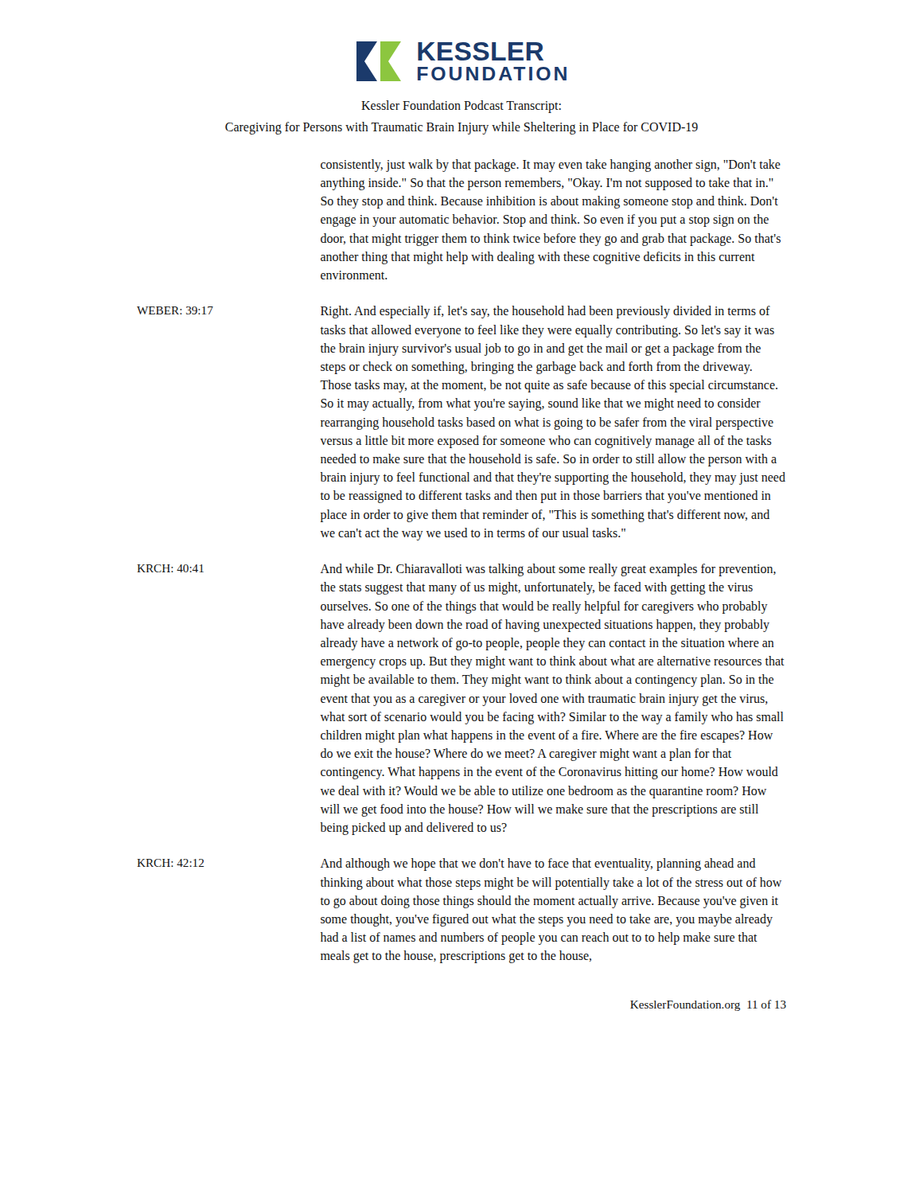Kessler Foundation mark KESSLER FOUNDATION
Kessler Foundation Podcast Transcript:
Caregiving for Persons with Traumatic Brain Injury while Sheltering in Place for COVID-19
consistently, just walk by that package. It may even take hanging another sign, "Don't take anything inside." So that the person remembers, "Okay. I'm not supposed to take that in." So they stop and think. Because inhibition is about making someone stop and think. Don't engage in your automatic behavior. Stop and think. So even if you put a stop sign on the door, that might trigger them to think twice before they go and grab that package. So that's another thing that might help with dealing with these cognitive deficits in this current environment.
WEBER: 39:17
Right. And especially if, let's say, the household had been previously divided in terms of tasks that allowed everyone to feel like they were equally contributing. So let's say it was the brain injury survivor's usual job to go in and get the mail or get a package from the steps or check on something, bringing the garbage back and forth from the driveway. Those tasks may, at the moment, be not quite as safe because of this special circumstance. So it may actually, from what you're saying, sound like that we might need to consider rearranging household tasks based on what is going to be safer from the viral perspective versus a little bit more exposed for someone who can cognitively manage all of the tasks needed to make sure that the household is safe. So in order to still allow the person with a brain injury to feel functional and that they're supporting the household, they may just need to be reassigned to different tasks and then put in those barriers that you've mentioned in place in order to give them that reminder of, "This is something that's different now, and we can't act the way we used to in terms of our usual tasks."
KRCH: 40:41
And while Dr. Chiaravalloti was talking about some really great examples for prevention, the stats suggest that many of us might, unfortunately, be faced with getting the virus ourselves. So one of the things that would be really helpful for caregivers who probably have already been down the road of having unexpected situations happen, they probably already have a network of go-to people, people they can contact in the situation where an emergency crops up. But they might want to think about what are alternative resources that might be available to them. They might want to think about a contingency plan. So in the event that you as a caregiver or your loved one with traumatic brain injury get the virus, what sort of scenario would you be facing with? Similar to the way a family who has small children might plan what happens in the event of a fire. Where are the fire escapes? How do we exit the house? Where do we meet? A caregiver might want a plan for that contingency. What happens in the event of the Coronavirus hitting our home? How would we deal with it? Would we be able to utilize one bedroom as the quarantine room? How will we get food into the house? How will we make sure that the prescriptions are still being picked up and delivered to us?
KRCH: 42:12
And although we hope that we don't have to face that eventuality, planning ahead and thinking about what those steps might be will potentially take a lot of the stress out of how to go about doing those things should the moment actually arrive. Because you've given it some thought, you've figured out what the steps you need to take are, you maybe already had a list of names and numbers of people you can reach out to to help make sure that meals get to the house, prescriptions get to the house,
KesslerFoundation.org 11 of 13